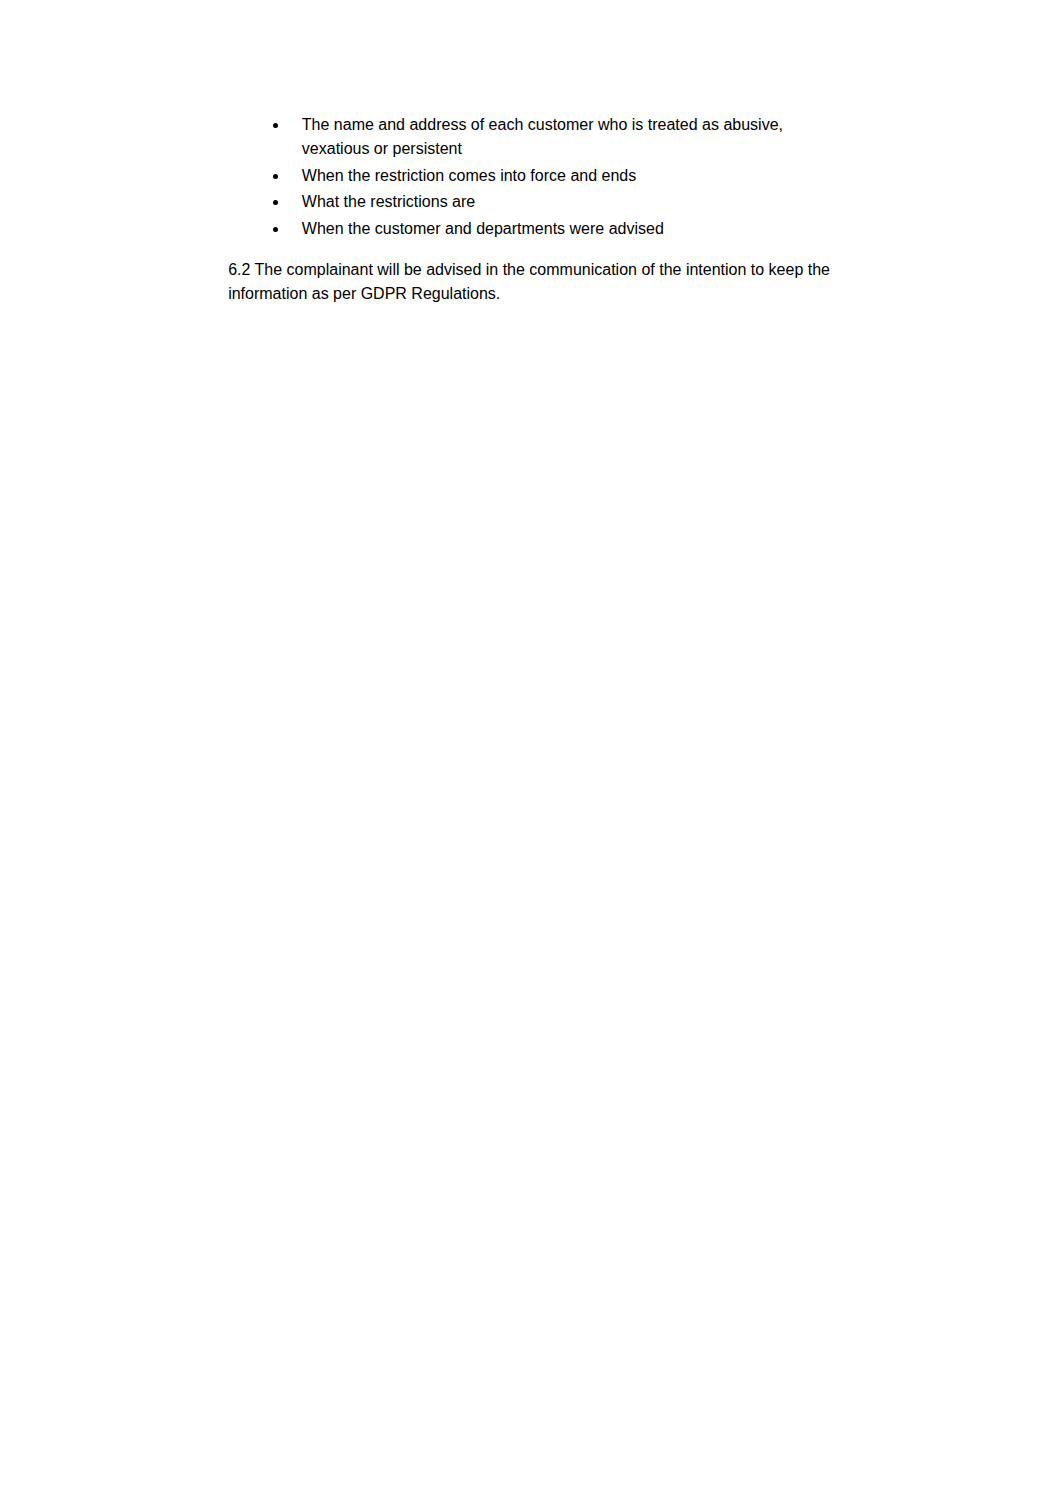The name and address of each customer who is treated as abusive, vexatious or persistent
When the restriction comes into force and ends
What the restrictions are
When the customer and departments were advised
6.2 The complainant will be advised in the communication of the intention to keep the information as per GDPR Regulations.